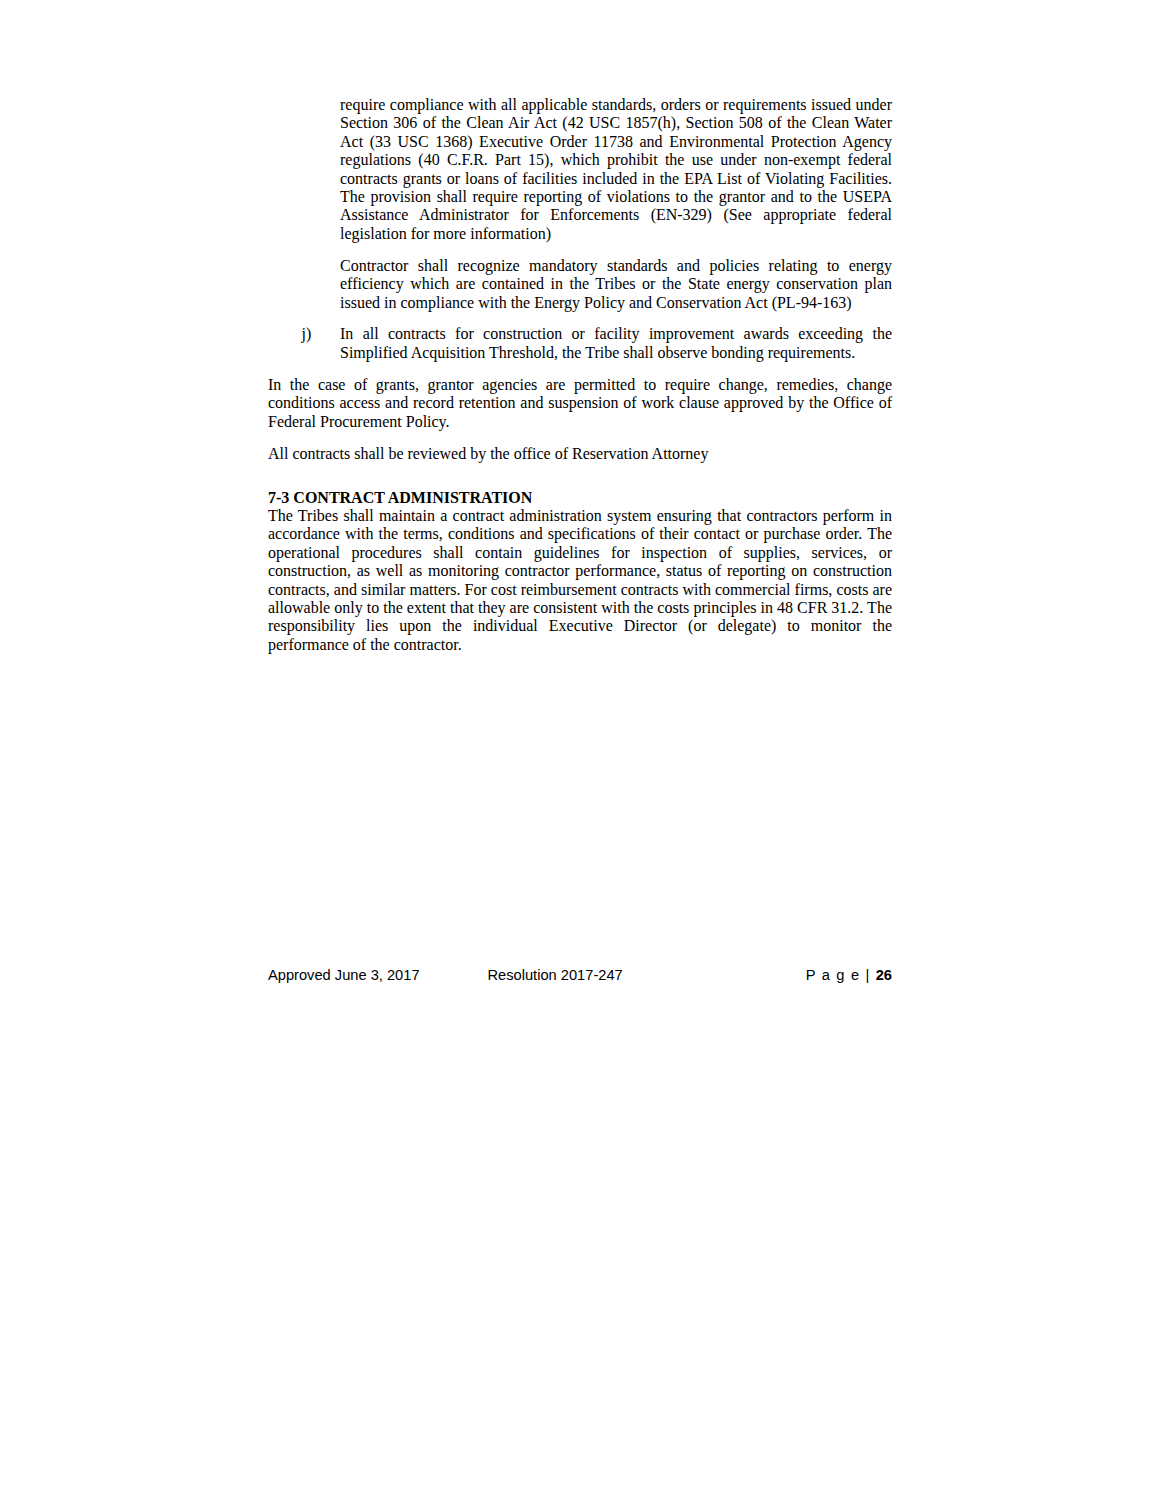require compliance with all applicable standards, orders or requirements issued under Section 306 of the Clean Air Act (42 USC 1857(h), Section 508 of the Clean Water Act (33 USC 1368) Executive Order 11738 and Environmental Protection Agency regulations (40 C.F.R. Part 15), which prohibit the use under non-exempt federal contracts grants or loans of facilities included in the EPA List of Violating Facilities. The provision shall require reporting of violations to the grantor and to the USEPA Assistance Administrator for Enforcements (EN-329) (See appropriate federal legislation for more information)
Contractor shall recognize mandatory standards and policies relating to energy efficiency which are contained in the Tribes or the State energy conservation plan issued in compliance with the Energy Policy and Conservation Act (PL-94-163)
j)
In all contracts for construction or facility improvement awards exceeding the Simplified Acquisition Threshold, the Tribe shall observe bonding requirements.
In the case of grants, grantor agencies are permitted to require change, remedies, change conditions access and record retention and suspension of work clause approved by the Office of Federal Procurement Policy.
All contracts shall be reviewed by the office of Reservation Attorney
7-3 CONTRACT ADMINISTRATION
The Tribes shall maintain a contract administration system ensuring that contractors perform in accordance with the terms, conditions and specifications of their contact or purchase order. The operational procedures shall contain guidelines for inspection of supplies, services, or construction, as well as monitoring contractor performance, status of reporting on construction contracts, and similar matters. For cost reimbursement contracts with commercial firms, costs are allowable only to the extent that they are consistent with the costs principles in 48 CFR 31.2. The responsibility lies upon the individual Executive Director (or delegate) to monitor the performance of the contractor.
Approved June 3, 2017
Resolution 2017-247
P a g e | 26